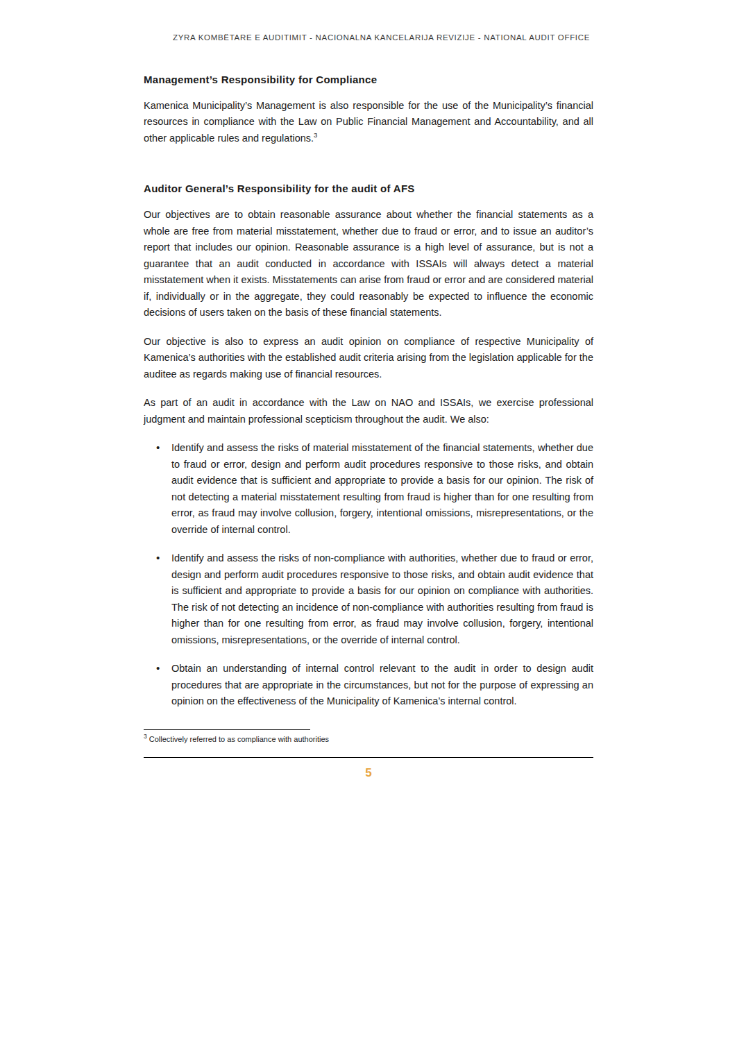ZYRA KOMBËTARE E AUDITIMIT - NACIONALNA KANCELARIJA REVIZIJE - NATIONAL AUDIT OFFICE
Management’s Responsibility for Compliance
Kamenica Municipality’s Management is also responsible for the use of the Municipality’s financial resources in compliance with the Law on Public Financial Management and Accountability, and all other applicable rules and regulations.3
Auditor General’s Responsibility for the audit of AFS
Our objectives are to obtain reasonable assurance about whether the financial statements as a whole are free from material misstatement, whether due to fraud or error, and to issue an auditor’s report that includes our opinion. Reasonable assurance is a high level of assurance, but is not a guarantee that an audit conducted in accordance with ISSAIs will always detect a material misstatement when it exists. Misstatements can arise from fraud or error and are considered material if, individually or in the aggregate, they could reasonably be expected to influence the economic decisions of users taken on the basis of these financial statements.
Our objective is also to express an audit opinion on compliance of respective Municipality of Kamenica’s authorities with the established audit criteria arising from the legislation applicable for the auditee as regards making use of financial resources.
As part of an audit in accordance with the Law on NAO and ISSAIs, we exercise professional judgment and maintain professional scepticism throughout the audit. We also:
Identify and assess the risks of material misstatement of the financial statements, whether due to fraud or error, design and perform audit procedures responsive to those risks, and obtain audit evidence that is sufficient and appropriate to provide a basis for our opinion. The risk of not detecting a material misstatement resulting from fraud is higher than for one resulting from error, as fraud may involve collusion, forgery, intentional omissions, misrepresentations, or the override of internal control.
Identify and assess the risks of non-compliance with authorities, whether due to fraud or error, design and perform audit procedures responsive to those risks, and obtain audit evidence that is sufficient and appropriate to provide a basis for our opinion on compliance with authorities. The risk of not detecting an incidence of non-compliance with authorities resulting from fraud is higher than for one resulting from error, as fraud may involve collusion, forgery, intentional omissions, misrepresentations, or the override of internal control.
Obtain an understanding of internal control relevant to the audit in order to design audit procedures that are appropriate in the circumstances, but not for the purpose of expressing an opinion on the effectiveness of the Municipality of Kamenica’s internal control.
3 Collectively referred to as compliance with authorities
5